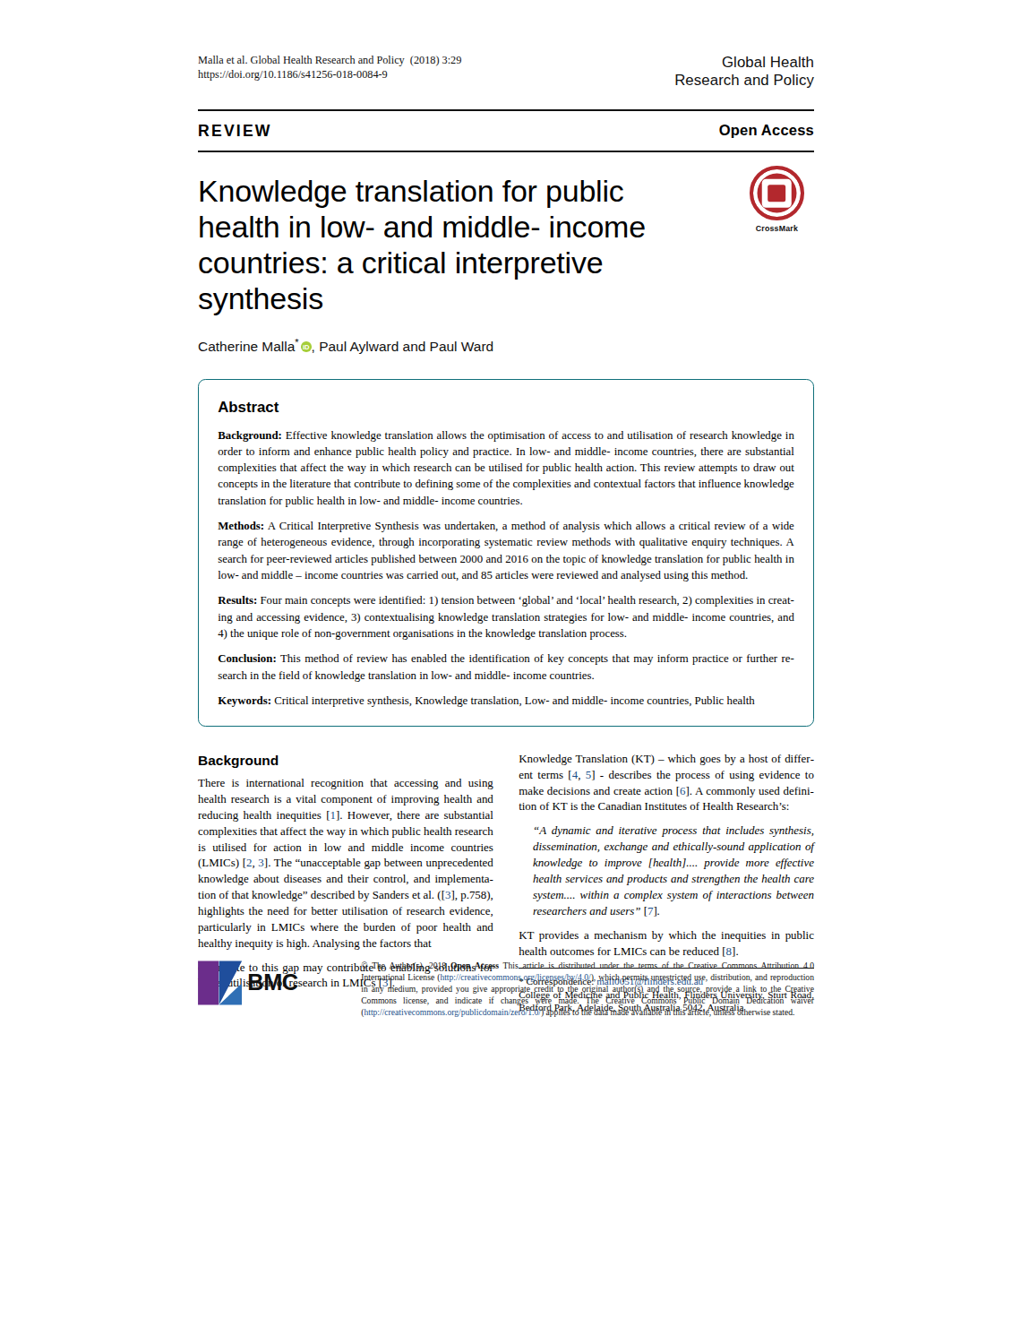Malla et al. Global Health Research and Policy (2018) 3:29
https://doi.org/10.1186/s41256-018-0084-9
Global Health
Research and Policy
REVIEW
Open Access
CrossMark
Knowledge translation for public health in low- and middle- income countries: a critical interpretive synthesis
Catherine Malla* , Paul Aylward and Paul Ward
Abstract
Background: Effective knowledge translation allows the optimisation of access to and utilisation of research knowledge in order to inform and enhance public health policy and practice. In low- and middle- income countries, there are substantial complexities that affect the way in which research can be utilised for public health action. This review attempts to draw out concepts in the literature that contribute to defining some of the complexities and contextual factors that influence knowledge translation for public health in low- and middle- income countries.
Methods: A Critical Interpretive Synthesis was undertaken, a method of analysis which allows a critical review of a wide range of heterogeneous evidence, through incorporating systematic review methods with qualitative enquiry techniques. A search for peer-reviewed articles published between 2000 and 2016 on the topic of knowledge translation for public health in low- and middle – income countries was carried out, and 85 articles were reviewed and analysed using this method.
Results: Four main concepts were identified: 1) tension between ‘global’ and ‘local’ health research, 2) complexities in creating and accessing evidence, 3) contextualising knowledge translation strategies for low- and middle- income countries, and 4) the unique role of non-government organisations in the knowledge translation process.
Conclusion: This method of review has enabled the identification of key concepts that may inform practice or further research in the field of knowledge translation in low- and middle- income countries.
Keywords: Critical interpretive synthesis, Knowledge translation, Low- and middle- income countries, Public health
Background
There is international recognition that accessing and using health research is a vital component of improving health and reducing health inequities [1]. However, there are substantial complexities that affect the way in which public health research is utilised for action in low and middle income countries (LMICs) [2, 3]. The “unacceptable gap between unprecedented knowledge about diseases and their control, and implementation of that knowledge” described by Sanders et al. ([3], p.758), highlights the need for better utilisation of research evidence, particularly in LMICs where the burden of poor health and healthy inequity is high. Analysing the factors that
contribute to this gap may contribute to enabling solutions for better utilisation of research in LMICs [3].
Knowledge Translation (KT) – which goes by a host of different terms [4, 5] - describes the process of using evidence to make decisions and create action [6]. A commonly used definition of KT is the Canadian Institutes of Health Research’s:
“A dynamic and iterative process that includes synthesis, dissemination, exchange and ethically-sound application of knowledge to improve [health].... provide more effective health services and products and strengthen the health care system.... within a complex system of interactions between researchers and users” [7].
KT provides a mechanism by which the inequities in public health outcomes for LMICs can be reduced [8].
* Correspondence: mall0051@flinders.edu.au
College of Medicine and Public Health, Flinders University, Sturt Road, Bedford Park, Adelaide, South Australia 5042, Australia
BMC
© The Author(s). 2018 Open Access This article is distributed under the terms of the Creative Commons Attribution 4.0 International License (http://creativecommons.org/licenses/by/4.0/), which permits unrestricted use, distribution, and reproduction in any medium, provided you give appropriate credit to the original author(s) and the source, provide a link to the Creative Commons license, and indicate if changes were made. The Creative Commons Public Domain Dedication waiver (http://creativecommons.org/publicdomain/zero/1.0/) applies to the data made available in this article, unless otherwise stated.